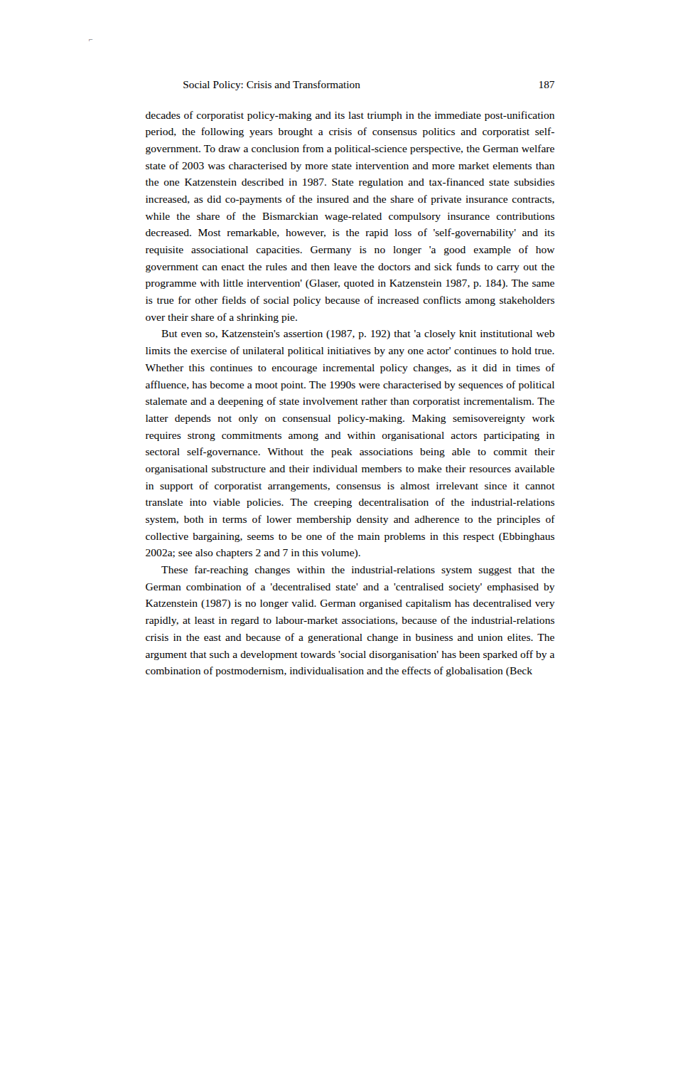⌐
Social Policy: Crisis and Transformation 187
decades of corporatist policy-making and its last triumph in the immediate post-unification period, the following years brought a crisis of consensus politics and corporatist self-government. To draw a conclusion from a political-science perspective, the German welfare state of 2003 was characterised by more state intervention and more market elements than the one Katzenstein described in 1987. State regulation and tax-financed state subsidies increased, as did co-payments of the insured and the share of private insurance contracts, while the share of the Bismarckian wage-related compulsory insurance contributions decreased. Most remarkable, however, is the rapid loss of 'self-governability' and its requisite associational capacities. Germany is no longer 'a good example of how government can enact the rules and then leave the doctors and sick funds to carry out the programme with little intervention' (Glaser, quoted in Katzenstein 1987, p. 184). The same is true for other fields of social policy because of increased conflicts among stakeholders over their share of a shrinking pie.
But even so, Katzenstein's assertion (1987, p. 192) that 'a closely knit institutional web limits the exercise of unilateral political initiatives by any one actor' continues to hold true. Whether this continues to encourage incremental policy changes, as it did in times of affluence, has become a moot point. The 1990s were characterised by sequences of political stalemate and a deepening of state involvement rather than corporatist incrementalism. The latter depends not only on consensual policy-making. Making semisovereignty work requires strong commitments among and within organisational actors participating in sectoral self-governance. Without the peak associations being able to commit their organisational substructure and their individual members to make their resources available in support of corporatist arrangements, consensus is almost irrelevant since it cannot translate into viable policies. The creeping decentralisation of the industrial-relations system, both in terms of lower membership density and adherence to the principles of collective bargaining, seems to be one of the main problems in this respect (Ebbinghaus 2002a; see also chapters 2 and 7 in this volume).
These far-reaching changes within the industrial-relations system suggest that the German combination of a 'decentralised state' and a 'centralised society' emphasised by Katzenstein (1987) is no longer valid. German organised capitalism has decentralised very rapidly, at least in regard to labour-market associations, because of the industrial-relations crisis in the east and because of a generational change in business and union elites. The argument that such a development towards 'social disorganisation' has been sparked off by a combination of postmodernism, individualisation and the effects of globalisation (Beck